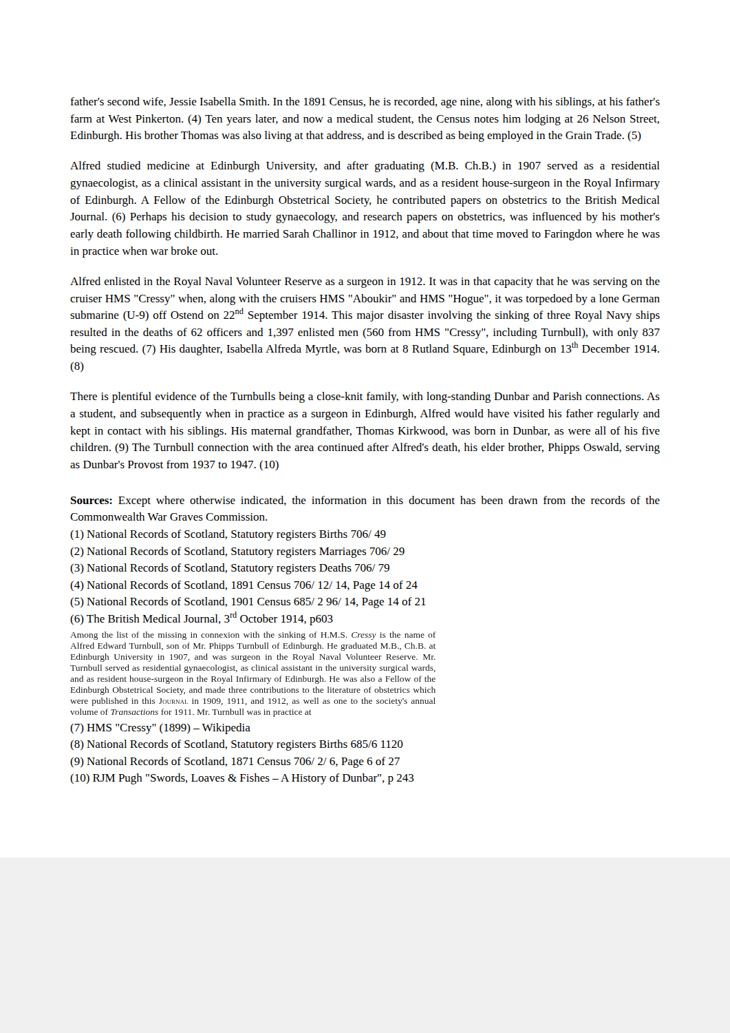father's second wife, Jessie Isabella Smith. In the 1891 Census, he is recorded, age nine, along with his siblings, at his father's farm at West Pinkerton. (4) Ten years later, and now a medical student, the Census notes him lodging at 26 Nelson Street, Edinburgh. His brother Thomas was also living at that address, and is described as being employed in the Grain Trade. (5)
Alfred studied medicine at Edinburgh University, and after graduating (M.B. Ch.B.) in 1907 served as a residential gynaecologist, as a clinical assistant in the university surgical wards, and as a resident house-surgeon in the Royal Infirmary of Edinburgh. A Fellow of the Edinburgh Obstetrical Society, he contributed papers on obstetrics to the British Medical Journal. (6) Perhaps his decision to study gynaecology, and research papers on obstetrics, was influenced by his mother's early death following childbirth. He married Sarah Challinor in 1912, and about that time moved to Faringdon where he was in practice when war broke out.
Alfred enlisted in the Royal Naval Volunteer Reserve as a surgeon in 1912. It was in that capacity that he was serving on the cruiser HMS "Cressy" when, along with the cruisers HMS "Aboukir" and HMS "Hogue", it was torpedoed by a lone German submarine (U-9) off Ostend on 22nd September 1914. This major disaster involving the sinking of three Royal Navy ships resulted in the deaths of 62 officers and 1,397 enlisted men (560 from HMS "Cressy", including Turnbull), with only 837 being rescued. (7) His daughter, Isabella Alfreda Myrtle, was born at 8 Rutland Square, Edinburgh on 13th December 1914. (8)
There is plentiful evidence of the Turnbulls being a close-knit family, with long-standing Dunbar and Parish connections. As a student, and subsequently when in practice as a surgeon in Edinburgh, Alfred would have visited his father regularly and kept in contact with his siblings. His maternal grandfather, Thomas Kirkwood, was born in Dunbar, as were all of his five children. (9) The Turnbull connection with the area continued after Alfred's death, his elder brother, Phipps Oswald, serving as Dunbar's Provost from 1937 to 1947. (10)
Sources: Except where otherwise indicated, the information in this document has been drawn from the records of the Commonwealth War Graves Commission.
(1) National Records of Scotland, Statutory registers Births 706/ 49
(2) National Records of Scotland, Statutory registers Marriages 706/ 29
(3) National Records of Scotland, Statutory registers Deaths 706/ 79
(4) National Records of Scotland, 1891 Census 706/ 12/ 14, Page 14 of 24
(5) National Records of Scotland, 1901 Census 685/ 2 96/ 14, Page 14 of 21
(6) The British Medical Journal, 3rd October 1914, p603
Among the list of the missing in connexion with the sinking of H.M.S. Cressy is the name of Alfred Edward Turnbull, son of Mr. Phipps Turnbull of Edinburgh. He graduated M.B., Ch.B. at Edinburgh University in 1907, and was surgeon in the Royal Naval Volunteer Reserve. Mr. Turnbull served as residential gynaecologist, as clinical assistant in the university surgical wards, and as resident house-surgeon in the Royal Infirmary of Edinburgh. He was also a Fellow of the Edinburgh Obstetrical Society, and made three contributions to the literature of obstetrics which were published in this Journal in 1909, 1911, and 1912, as well as one to the society's annual volume of Transactions for 1911. Mr. Turnbull was in practice at
(7) HMS "Cressy" (1899) – Wikipedia
(8) National Records of Scotland, Statutory registers Births 685/6 1120
(9) National Records of Scotland, 1871 Census 706/ 2/ 6, Page 6 of 27
(10) RJM Pugh "Swords, Loaves & Fishes – A History of Dunbar", p 243